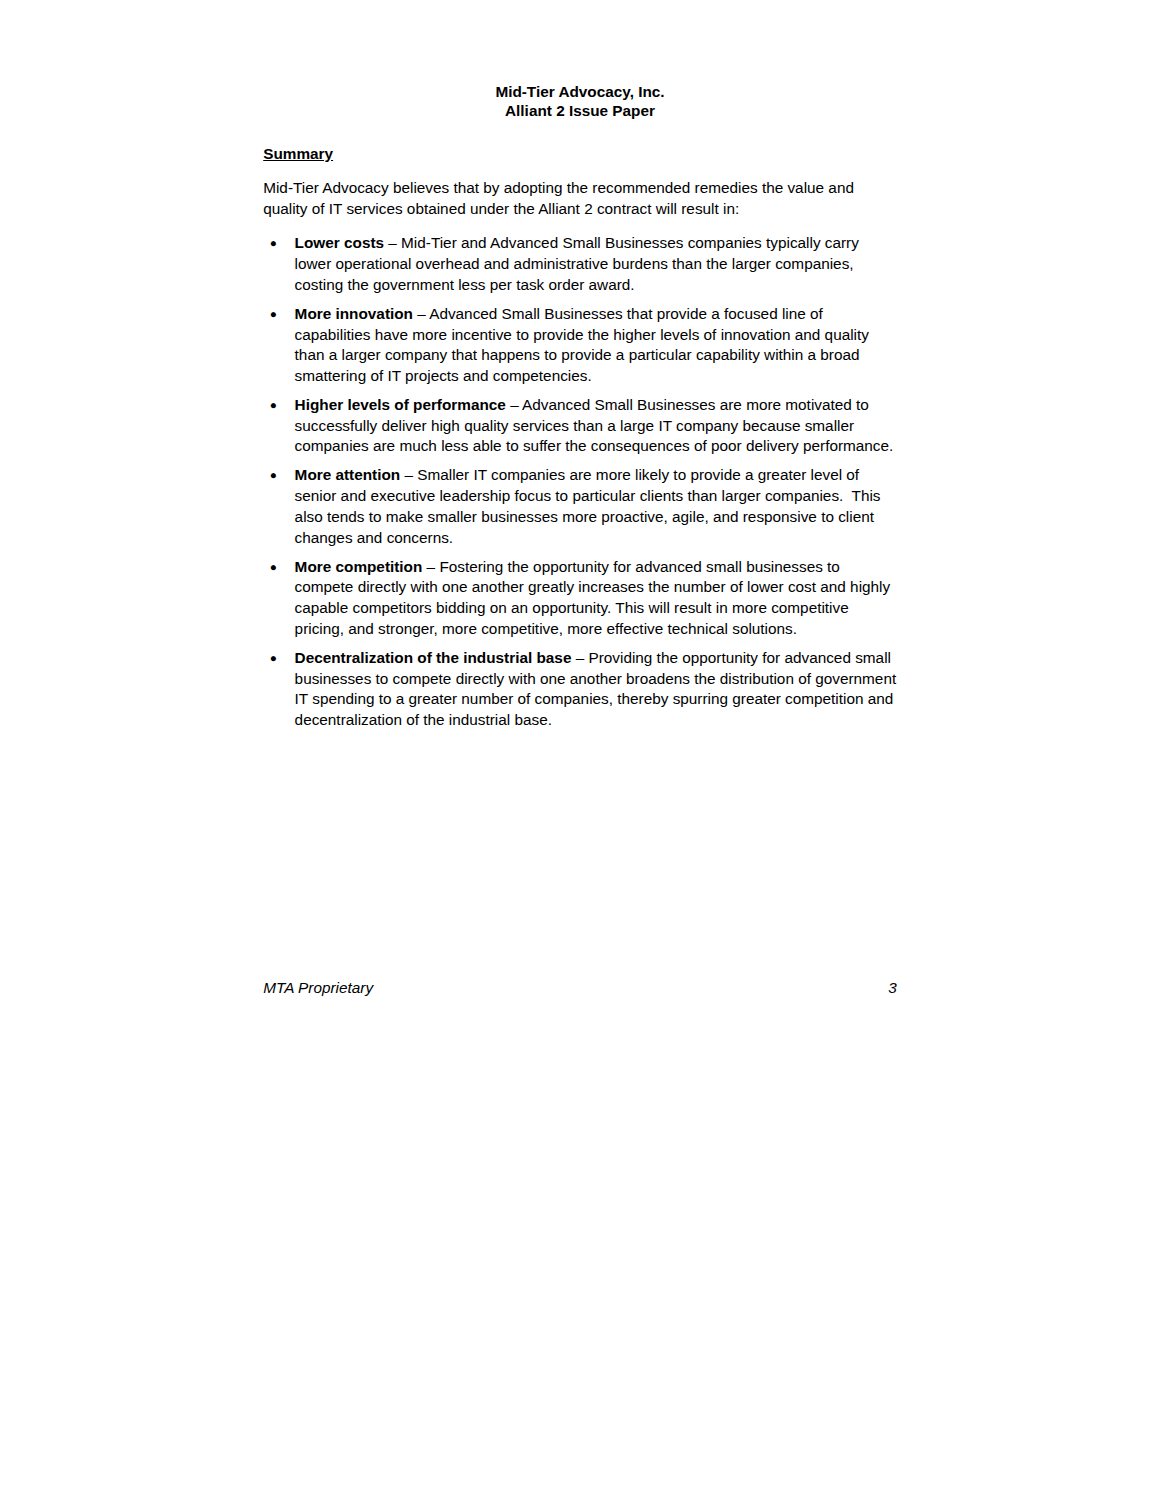Mid-Tier Advocacy, Inc.
Alliant 2 Issue Paper
Summary
Mid-Tier Advocacy believes that by adopting the recommended remedies the value and quality of IT services obtained under the Alliant 2 contract will result in:
Lower costs – Mid-Tier and Advanced Small Businesses companies typically carry lower operational overhead and administrative burdens than the larger companies, costing the government less per task order award.
More innovation – Advanced Small Businesses that provide a focused line of capabilities have more incentive to provide the higher levels of innovation and quality than a larger company that happens to provide a particular capability within a broad smattering of IT projects and competencies.
Higher levels of performance – Advanced Small Businesses are more motivated to successfully deliver high quality services than a large IT company because smaller companies are much less able to suffer the consequences of poor delivery performance.
More attention – Smaller IT companies are more likely to provide a greater level of senior and executive leadership focus to particular clients than larger companies. This also tends to make smaller businesses more proactive, agile, and responsive to client changes and concerns.
More competition – Fostering the opportunity for advanced small businesses to compete directly with one another greatly increases the number of lower cost and highly capable competitors bidding on an opportunity. This will result in more competitive pricing, and stronger, more competitive, more effective technical solutions.
Decentralization of the industrial base – Providing the opportunity for advanced small businesses to compete directly with one another broadens the distribution of government IT spending to a greater number of companies, thereby spurring greater competition and decentralization of the industrial base.
MTA Proprietary 3